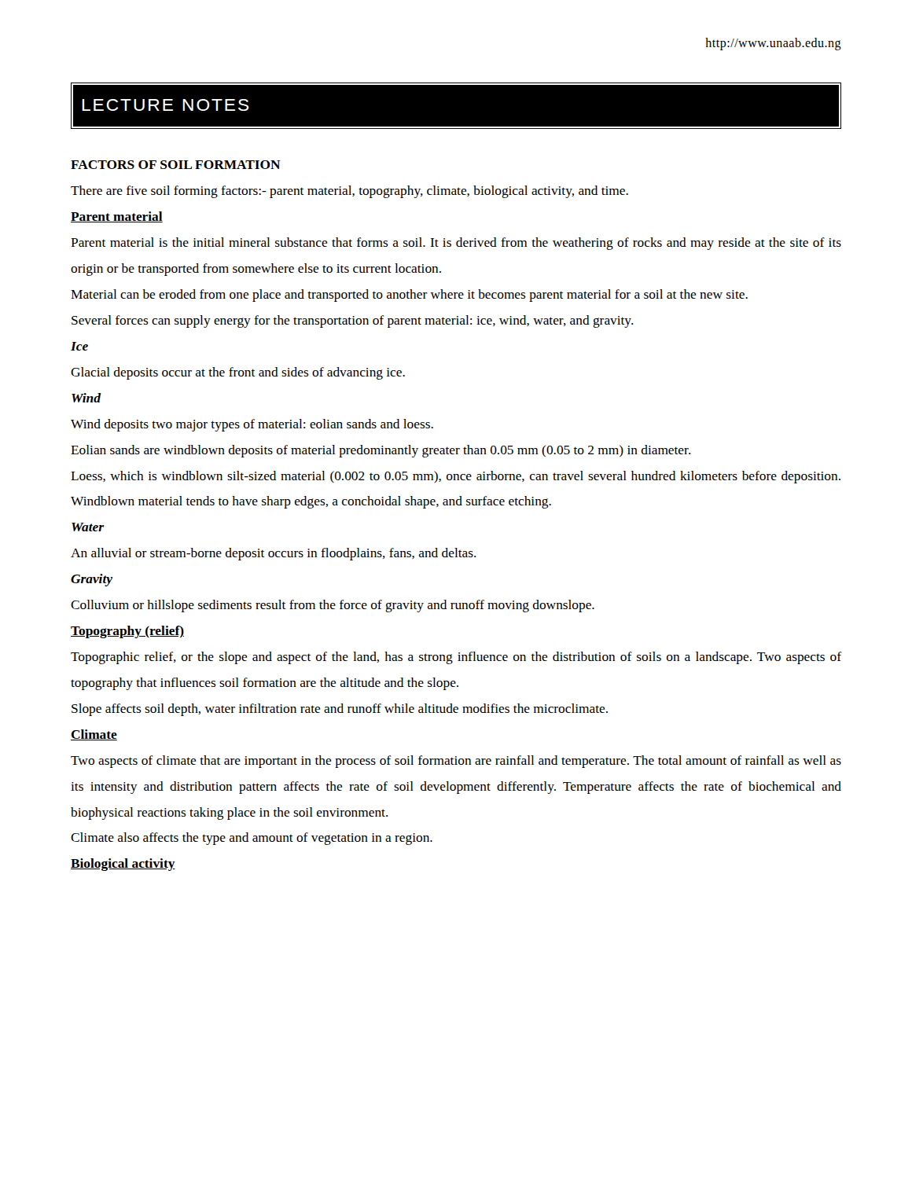http://www.unaab.edu.ng
LECTURE NOTES
FACTORS OF SOIL FORMATION
There are five soil forming factors:- parent material, topography, climate, biological activity, and time.
Parent material
Parent material is the initial mineral substance that forms a soil. It is derived from the weathering of rocks and may reside at the site of its origin or be transported from somewhere else to its current location.
Material can be eroded from one place and transported to another where it becomes parent material for a soil at the new site.
Several forces can supply energy for the transportation of parent material: ice, wind, water, and gravity.
Ice
Glacial deposits occur at the front and sides of advancing ice.
Wind
Wind deposits two major types of material: eolian sands and loess.
Eolian sands are windblown deposits of material predominantly greater than 0.05 mm (0.05 to 2 mm) in diameter.
Loess, which is windblown silt-sized material (0.002 to 0.05 mm), once airborne, can travel several hundred kilometers before deposition. Windblown material tends to have sharp edges, a conchoidal shape, and surface etching.
Water
An alluvial or stream-borne deposit occurs in floodplains, fans, and deltas.
Gravity
Colluvium or hillslope sediments result from the force of gravity and runoff moving downslope.
Topography (relief)
Topographic relief, or the slope and aspect of the land, has a strong influence on the distribution of soils on a landscape. Two aspects of topography that influences soil formation are the altitude and the slope.
Slope affects soil depth, water infiltration rate and runoff while altitude modifies the microclimate.
Climate
Two aspects of climate that are important in the process of soil formation are rainfall and temperature. The total amount of rainfall as well as its intensity and distribution pattern affects the rate of soil development differently. Temperature affects the rate of biochemical and biophysical reactions taking place in the soil environment.
Climate also affects the type and amount of vegetation in a region.
Biological activity